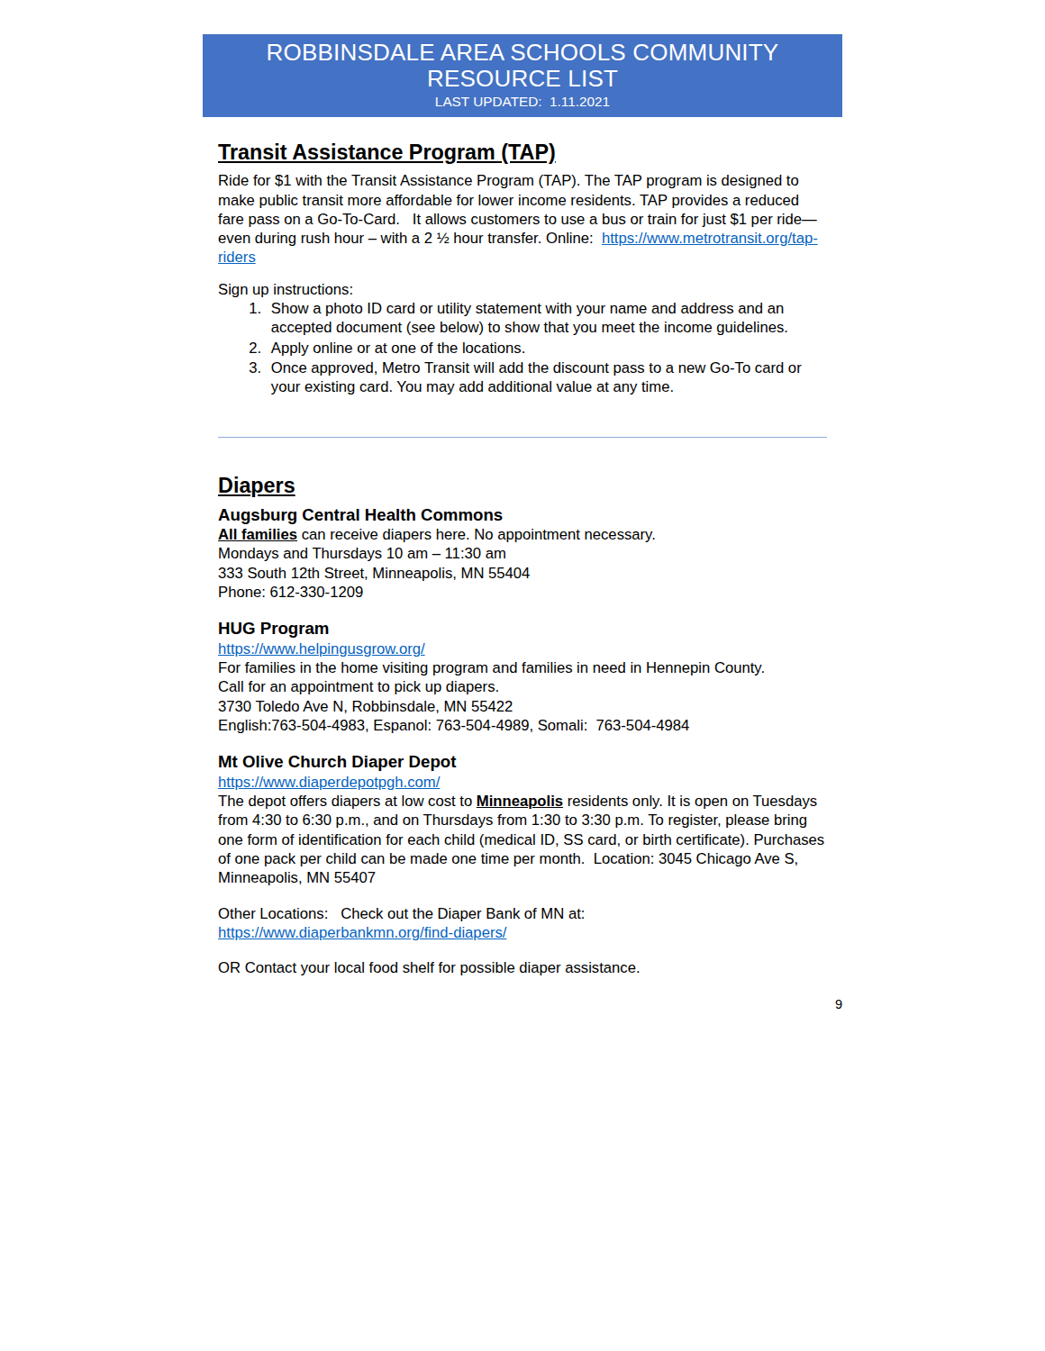ROBBINSDALE AREA SCHOOLS COMMUNITY RESOURCE LIST
LAST UPDATED: 1.11.2021
Transit Assistance Program (TAP)
Ride for $1 with the Transit Assistance Program (TAP). The TAP program is designed to make public transit more affordable for lower income residents. TAP provides a reduced fare pass on a Go-To-Card. It allows customers to use a bus or train for just $1 per ride—even during rush hour – with a 2 ½ hour transfer. Online: https://www.metrotransit.org/tap-riders
Sign up instructions:
Show a photo ID card or utility statement with your name and address and an accepted document (see below) to show that you meet the income guidelines.
Apply online or at one of the locations.
Once approved, Metro Transit will add the discount pass to a new Go-To card or your existing card. You may add additional value at any time.
Diapers
Augsburg Central Health Commons
All families can receive diapers here. No appointment necessary.
Mondays and Thursdays 10 am – 11:30 am
333 South 12th Street, Minneapolis, MN 55404
Phone: 612-330-1209
HUG Program
https://www.helpingusgrow.org/
For families in the home visiting program and families in need in Hennepin County.
Call for an appointment to pick up diapers.
3730 Toledo Ave N, Robbinsdale, MN 55422
English:763-504-4983, Espanol: 763-504-4989, Somali: 763-504-4984
Mt Olive Church Diaper Depot
https://www.diaperdepotpgh.com/
The depot offers diapers at low cost to Minneapolis residents only. It is open on Tuesdays from 4:30 to 6:30 p.m., and on Thursdays from 1:30 to 3:30 p.m. To register, please bring one form of identification for each child (medical ID, SS card, or birth certificate). Purchases of one pack per child can be made one time per month. Location: 3045 Chicago Ave S, Minneapolis, MN 55407
Other Locations: Check out the Diaper Bank of MN at: https://www.diaperbankmn.org/find-diapers/
OR Contact your local food shelf for possible diaper assistance.
9